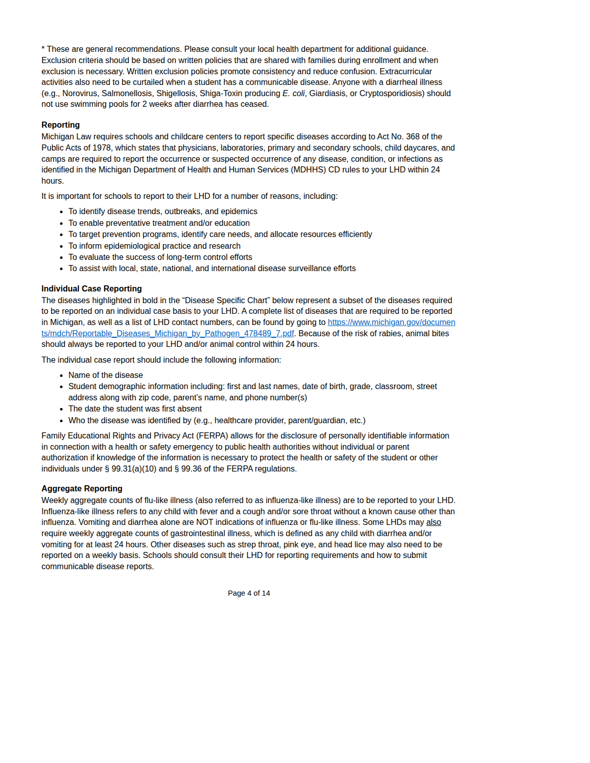* These are general recommendations. Please consult your local health department for additional guidance. Exclusion criteria should be based on written policies that are shared with families during enrollment and when exclusion is necessary. Written exclusion policies promote consistency and reduce confusion. Extracurricular activities also need to be curtailed when a student has a communicable disease. Anyone with a diarrheal illness (e.g., Norovirus, Salmonellosis, Shigellosis, Shiga-Toxin producing E. coli, Giardiasis, or Cryptosporidiosis) should not use swimming pools for 2 weeks after diarrhea has ceased.
Reporting
Michigan Law requires schools and childcare centers to report specific diseases according to Act No. 368 of the Public Acts of 1978, which states that physicians, laboratories, primary and secondary schools, child daycares, and camps are required to report the occurrence or suspected occurrence of any disease, condition, or infections as identified in the Michigan Department of Health and Human Services (MDHHS) CD rules to your LHD within 24 hours.
It is important for schools to report to their LHD for a number of reasons, including:
To identify disease trends, outbreaks, and epidemics
To enable preventative treatment and/or education
To target prevention programs, identify care needs, and allocate resources efficiently
To inform epidemiological practice and research
To evaluate the success of long-term control efforts
To assist with local, state, national, and international disease surveillance efforts
Individual Case Reporting
The diseases highlighted in bold in the “Disease Specific Chart” below represent a subset of the diseases required to be reported on an individual case basis to your LHD. A complete list of diseases that are required to be reported in Michigan, as well as a list of LHD contact numbers, can be found by going to https://www.michigan.gov/documents/mdch/Reportable_Diseases_Michigan_by_Pathogen_478489_7.pdf. Because of the risk of rabies, animal bites should always be reported to your LHD and/or animal control within 24 hours.
The individual case report should include the following information:
Name of the disease
Student demographic information including: first and last names, date of birth, grade, classroom, street address along with zip code, parent’s name, and phone number(s)
The date the student was first absent
Who the disease was identified by (e.g., healthcare provider, parent/guardian, etc.)
Family Educational Rights and Privacy Act (FERPA) allows for the disclosure of personally identifiable information in connection with a health or safety emergency to public health authorities without individual or parent authorization if knowledge of the information is necessary to protect the health or safety of the student or other individuals under § 99.31(a)(10) and § 99.36 of the FERPA regulations.
Aggregate Reporting
Weekly aggregate counts of flu-like illness (also referred to as influenza-like illness) are to be reported to your LHD. Influenza-like illness refers to any child with fever and a cough and/or sore throat without a known cause other than influenza. Vomiting and diarrhea alone are NOT indications of influenza or flu-like illness. Some LHDs may also require weekly aggregate counts of gastrointestinal illness, which is defined as any child with diarrhea and/or vomiting for at least 24 hours. Other diseases such as strep throat, pink eye, and head lice may also need to be reported on a weekly basis. Schools should consult their LHD for reporting requirements and how to submit communicable disease reports.
Page 4 of 14